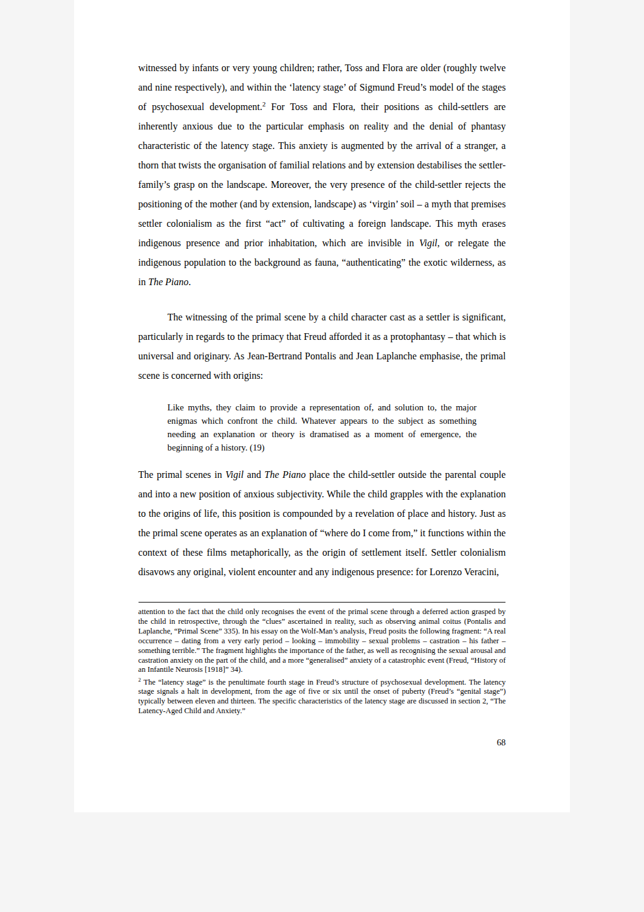witnessed by infants or very young children; rather, Toss and Flora are older (roughly twelve and nine respectively), and within the ‘latency stage’ of Sigmund Freud’s model of the stages of psychosexual development.2 For Toss and Flora, their positions as child-settlers are inherently anxious due to the particular emphasis on reality and the denial of phantasy characteristic of the latency stage. This anxiety is augmented by the arrival of a stranger, a thorn that twists the organisation of familial relations and by extension destabilises the settler-family’s grasp on the landscape. Moreover, the very presence of the child-settler rejects the positioning of the mother (and by extension, landscape) as ‘virgin’ soil – a myth that premises settler colonialism as the first “act” of cultivating a foreign landscape. This myth erases indigenous presence and prior inhabitation, which are invisible in Vigil, or relegate the indigenous population to the background as fauna, “authenticating” the exotic wilderness, as in The Piano.
The witnessing of the primal scene by a child character cast as a settler is significant, particularly in regards to the primacy that Freud afforded it as a protophantasy – that which is universal and originary. As Jean-Bertrand Pontalis and Jean Laplanche emphasise, the primal scene is concerned with origins:
Like myths, they claim to provide a representation of, and solution to, the major enigmas which confront the child. Whatever appears to the subject as something needing an explanation or theory is dramatised as a moment of emergence, the beginning of a history. (19)
The primal scenes in Vigil and The Piano place the child-settler outside the parental couple and into a new position of anxious subjectivity. While the child grapples with the explanation to the origins of life, this position is compounded by a revelation of place and history. Just as the primal scene operates as an explanation of “where do I come from,” it functions within the context of these films metaphorically, as the origin of settlement itself. Settler colonialism disavows any original, violent encounter and any indigenous presence: for Lorenzo Veracini,
attention to the fact that the child only recognises the event of the primal scene through a deferred action grasped by the child in retrospective, through the “clues” ascertained in reality, such as observing animal coitus (Pontalis and Laplanche, “Primal Scene” 335). In his essay on the Wolf-Man’s analysis, Freud posits the following fragment: “A real occurrence – dating from a very early period – looking – immobility – sexual problems – castration – his father – something terrible.” The fragment highlights the importance of the father, as well as recognising the sexual arousal and castration anxiety on the part of the child, and a more “generalised” anxiety of a catastrophic event (Freud, “History of an Infantile Neurosis [1918]” 34).
2 The “latency stage” is the penultimate fourth stage in Freud’s structure of psychosexual development. The latency stage signals a halt in development, from the age of five or six until the onset of puberty (Freud’s “genital stage”) typically between eleven and thirteen. The specific characteristics of the latency stage are discussed in section 2, “The Latency-Aged Child and Anxiety.”
68